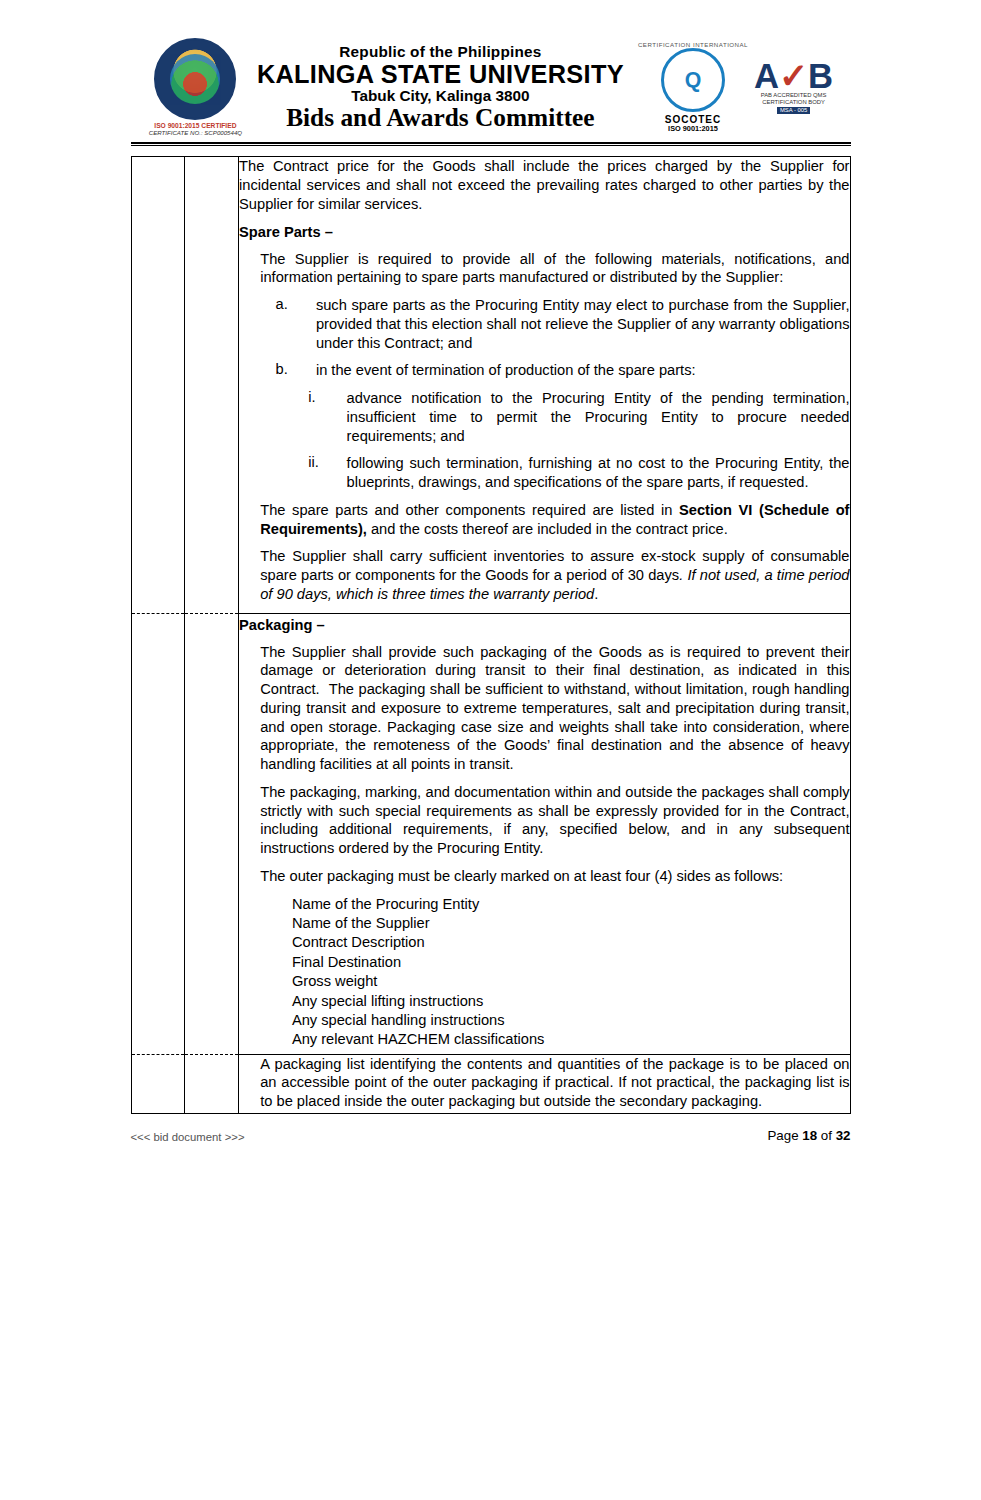ISO 9001:2015 CERTIFIED
CERTIFICATE NO.: SCP000544Q
Republic of the Philippines
KALINGA STATE UNIVERSITY
Tabuk City, Kalinga 3800
Bids and Awards Committee
CERTIFICATION INTERNATIONAL
Q
SOCOTEC
ISO 9001:2015
A✓B
PAB ACCREDITED QMS
CERTIFICATION BODY
MSA - 005
| | | The Contract price for the Goods shall include the prices charged by the Supplier for incidental services and shall not exceed the prevailing rates charged to other parties by the Supplier for similar services. Spare Parts – The Supplier is required to provide all of the following materials, notifications, and information pertaining to spare parts manufactured or distributed by the Supplier: a. such spare parts as the Procuring Entity may elect to purchase from the Supplier, provided that this election shall not relieve the Supplier of any warranty obligations under this Contract; and b. in the event of termination of production of the spare parts: i. advance notification to the Procuring Entity of the pending termination, insufficient time to permit the Procuring Entity to procure needed requirements; and ii. following such termination, furnishing at no cost to the Procuring Entity, the blueprints, drawings, and specifications of the spare parts, if requested. The spare parts and other components required are listed in Section VI (Schedule of Requirements), and the costs thereof are included in the contract price. The Supplier shall carry sufficient inventories to assure ex-stock supply of consumable spare parts or components for the Goods for a period of 30 days . If not used, a time period of 90 days, which is three times the warranty period . |
| | | Packaging – The Supplier shall provide such packaging of the Goods as is required to prevent their damage or deterioration during transit to their final destination, as indicated in this Contract. The packaging shall be sufficient to withstand, without limitation, rough handling during transit and exposure to extreme temperatures, salt and precipitation during transit, and open storage. Packaging case size and weights shall take into consideration, where appropriate, the remoteness of the Goods’ final destination and the absence of heavy handling facilities at all points in transit. The packaging, marking, and documentation within and outside the packages shall comply strictly with such special requirements as shall be expressly provided for in the Contract, including additional requirements, if any, specified below, and in any subsequent instructions ordered by the Procuring Entity. The outer packaging must be clearly marked on at least four (4) sides as follows: Name of the Procuring Entity Name of the Supplier Contract Description Final Destination Gross weight Any special lifting instructions Any special handling instructions Any relevant HAZCHEM classifications |
| | | A packaging list identifying the contents and quantities of the package is to be placed on an accessible point of the outer packaging if practical. If not practical, the packaging list is to be placed inside the outer packaging but outside the secondary packaging. |
<<< bid document >>>
Page 18 of 32